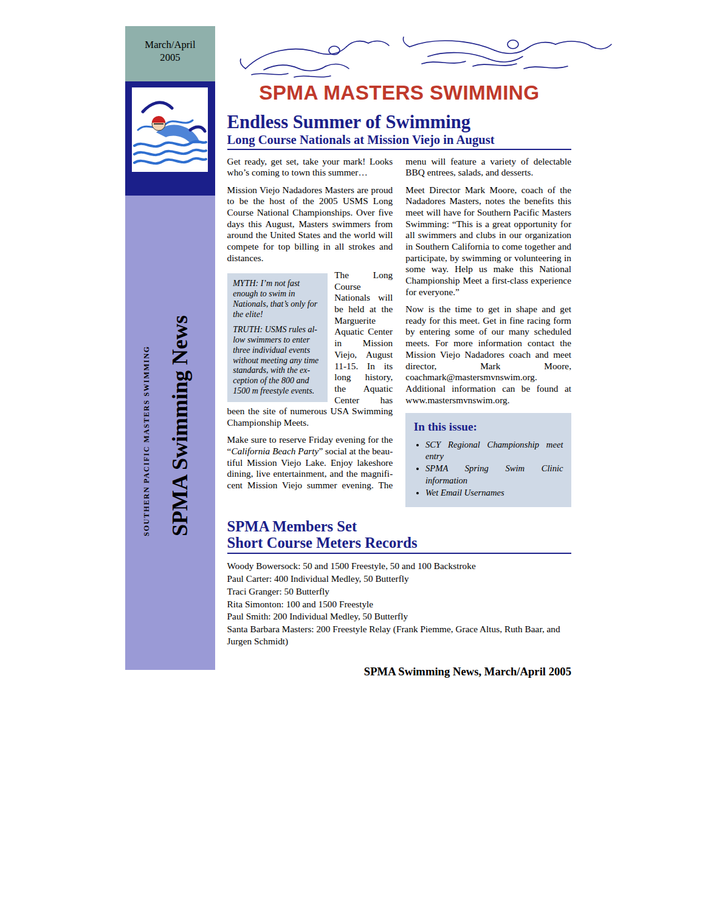March/April
2005
SOUTHERN PACIFIC MASTERS SWIMMING
SPMA Swimming News
SPMA MASTERS SWIMMING
Endless Summer of Swimming
Long Course Nationals at Mission Viejo in August
Get ready, get set, take your mark! Looks who’s coming to town this summer…
Mission Viejo Nadadores Masters are proud to be the host of the 2005 USMS Long Course National Championships. Over five days this August, Masters swimmers from around the United States and the world will compete for top billing in all strokes and distances.
MYTH: I’m not fast enough to swim in Nationals, that’s only for the elite!
TRUTH: USMS rules allow swimmers to enter three individual events without meeting any time standards, with the exception of the 800 and 1500 m freestyle events.
The Long Course Nationals will be held at the Marguerite Aquatic Center in Mission Viejo, August 11-15. In its long history, the Aquatic Center has been the site of numerous USA Swimming Championship Meets.
Make sure to reserve Friday evening for the “California Beach Party” social at the beautiful Mission Viejo Lake. Enjoy lakeshore dining, live entertainment, and the magnificent Mission Viejo summer evening. The menu will feature a variety of delectable BBQ entrees, salads, and desserts.
Meet Director Mark Moore, coach of the Nadadores Masters, notes the benefits this meet will have for Southern Pacific Masters Swimming: “This is a great opportunity for all swimmers and clubs in our organization in Southern California to come together and participate, by swimming or volunteering in some way. Help us make this National Championship Meet a first-class experience for everyone.”
Now is the time to get in shape and get ready for this meet. Get in fine racing form by entering some of our many scheduled meets. For more information contact the Mission Viejo Nadadores coach and meet director, Mark Moore, coachmark@mastersmvnswim.org. Additional information can be found at www.mastersmvnswim.org.
In this issue:
SCY Regional Championship meet entry
SPMA Spring Swim Clinic information
Wet Email Usernames
SPMA Members Set
Short Course Meters Records
Woody Bowersock: 50 and 1500 Freestyle, 50 and 100 Backstroke
Paul Carter: 400 Individual Medley, 50 Butterfly
Traci Granger: 50 Butterfly
Rita Simonton: 100 and 1500 Freestyle
Paul Smith: 200 Individual Medley, 50 Butterfly
Santa Barbara Masters: 200 Freestyle Relay (Frank Piemme, Grace Altus, Ruth Baar, and Jurgen Schmidt)
SPMA Swimming News, March/April 2005